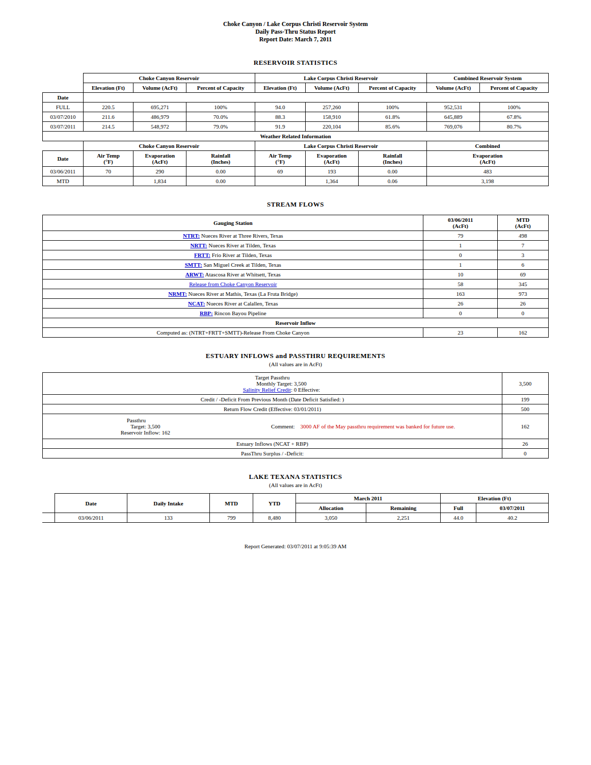Choke Canyon / Lake Corpus Christi Reservoir System
Daily Pass-Thru Status Report
Report Date: March 7, 2011
RESERVOIR STATISTICS
| | Choke Canyon Reservoir | Lake Corpus Christi Reservoir | Combined Reservoir System |
| --- | --- | --- | --- |
| Elevation (Ft) | Volume (AcFt) | Percent of Capacity | Elevation (Ft) | Volume (AcFt) | Percent of Capacity | Volume (AcFt) | Percent of Capacity |
| Date | |
| FULL | 220.5 | 695,271 | 100% | 94.0 | 257,260 | 100% | 952,531 | 100% |
| 03/07/2010 | 211.6 | 486,979 | 70.0% | 88.3 | 158,910 | 61.8% | 645,889 | 67.8% |
| 03/07/2011 | 214.5 | 548,972 | 79.0% | 91.9 | 220,104 | 85.6% | 769,076 | 80.7% |
| Weather Related Information |
| | Choke Canyon Reservoir | Lake Corpus Christi Reservoir | Combined |
| Date | Air Temp (°F) | Evaporation (AcFt) | Rainfall (Inches) | Air Temp (°F) | Evaporation (AcFt) | Rainfall (Inches) | Evaporation (AcFt) |
| 03/06/2011 | 70 | 290 | 0.00 | 69 | 193 | 0.00 | 483 |
| MTD | | 1,834 | 0.00 | | 1,364 | 0.06 | 3,198 |
STREAM FLOWS
| Gauging Station | 03/06/2011 (AcFt) | MTD (AcFt) |
| --- | --- | --- |
| NTRT: Nueces River at Three Rivers, Texas | 79 | 498 |
| NRTT: Nueces River at Tilden, Texas | 1 | 7 |
| FRTT: Frio River at Tilden, Texas | 0 | 3 |
| SMTT: San Miguel Creek at Tilden, Texas | 1 | 6 |
| ARWT: Atascosa River at Whitsett, Texas | 10 | 69 |
| Release from Choke Canyon Reservoir | 58 | 345 |
| NRMT: Nueces River at Mathis, Texas (La Fruta Bridge) | 163 | 973 |
| NCAT: Nueces River at Calallen, Texas | 26 | 26 |
| RBP: Rincon Bayou Pipeline | 0 | 0 |
| Reservoir Inflow |
| Computed as: (NTRT+FRTT+SMTT)-Release From Choke Canyon | 23 | 162 |
ESTUARY INFLOWS and PASSTHRU REQUIREMENTS
(All values are in AcFt)
| Target Passthru Monthly Target: 3,500 Salinity Relief Credit : 0 Effective: | 3,500 |
| Credit / -Deficit From Previous Month (Date Deficit Satisfied: ) | 199 |
| Return Flow Credit (Effective: 03/01/2011) | 500 |
| / Passthru Target: 3,500 Reservoir Inflow: 162 / Comment: 3000 AF of the May passthru requirement was banked for future use. / | 162 |
| Estuary Inflows (NCAT + RBP) | 26 |
| PassThru Surplus / -Deficit: | 0 |
LAKE TEXANA STATISTICS
(All values are in AcFt)
| | Date | Daily Intake | MTD | YTD | March 2011 | Elevation (Ft) |
| --- | --- | --- | --- | --- | --- | --- |
| Allocation | Remaining | Full | 03/07/2011 |
| | 03/06/2011 | 133 | 799 | 8,480 | 3,050 | 2,251 | 44.0 | 40.2 |
Report Generated: 03/07/2011 at 9:05:39 AM